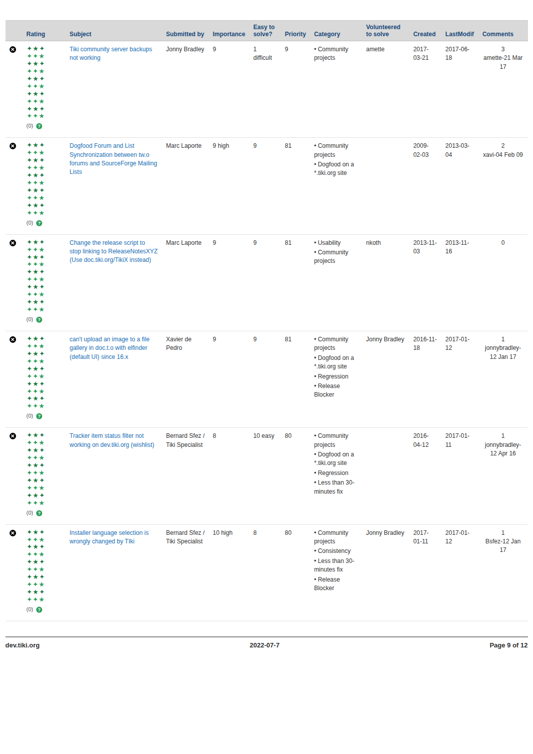| | Rating | Subject | Submitted by | Importance | Easy to solve? | Priority | Category | Volunteered to solve | Created | LastModif | Comments |
| --- | --- | --- | --- | --- | --- | --- | --- | --- | --- | --- | --- |
| ✕ | ✦★✦ ✦✦★ ✦★✦ ✦✦★ ✦★✦ ✦✦★ ✦★✦ ✦✦★ ✦★✦ ✦✦★ (0) ? | Tiki community server backups not working | Jonny Bradley | 9 | 1 difficult | 9 | Community projects | amette | 2017-03-21 | 2017-06-18 | 3 amette-21 Mar 17 |
| ✕ | ✦★✦ ✦✦★ ✦★✦ ✦✦★ ✦★✦ ✦✦★ ✦★✦ ✦✦★ ✦★✦ ✦✦★ (0) ? | Dogfood Forum and List Synchronization between tw.o forums and SourceForge Mailing Lists | Marc Laporte | 9 high | 9 | 81 | Community projects Dogfood on a *.tiki.org site | | 2009-02-03 | 2013-03-04 | 2 xavi-04 Feb 09 |
| ✕ | ✦★✦ ✦✦★ ✦★✦ ✦✦★ ✦★✦ ✦✦★ ✦★✦ ✦✦★ ✦★✦ ✦✦★ (0) ? | Change the release script to stop linking to ReleaseNotesXYZ (Use doc.tiki.org/TikiX instead) | Marc Laporte | 9 | 9 | 81 | Usability Community projects | nkoth | 2013-11-03 | 2013-11-16 | 0 |
| ✕ | ✦★✦ ✦✦★ ✦★✦ ✦✦★ ✦★✦ ✦✦★ ✦★✦ ✦✦★ ✦★✦ ✦✦★ (0) ? | can't upload an image to a file gallery in doc.t.o with elfinder (default UI) since 16.x | Xavier de Pedro | 9 | 9 | 81 | Community projects Dogfood on a *.tiki.org site Regression Release Blocker | Jonny Bradley | 2016-11-18 | 2017-01-12 | 1 jonnybradley-12 Jan 17 |
| ✕ | ✦★✦ ✦✦★ ✦★✦ ✦✦★ ✦★✦ ✦✦★ ✦★✦ ✦✦★ ✦★✦ ✦✦★ (0) ? | Tracker item status filter not working on dev.tiki.org (wishlist) | Bernard Sfez / Tiki Specialist | 8 | 10 easy | 80 | Community projects Dogfood on a *.tiki.org site Regression Less than 30-minutes fix | | 2016-04-12 | 2017-01-11 | 1 jonnybradley-12 Apr 16 |
| ✕ | ✦★✦ ✦✦★ ✦★✦ ✦✦★ ✦★✦ ✦✦★ ✦★✦ ✦✦★ ✦★✦ ✦✦★ (0) ? | Installer language selection is wrongly changed by TIki | Bernard Sfez / Tiki Specialist | 10 high | 8 | 80 | Community projects Consistency Less than 30-minutes fix Release Blocker | Jonny Bradley | 2017-01-11 | 2017-01-12 | 1 Bsfez-12 Jan 17 |
dev.tiki.org
2022-07-7
Page 9 of 12